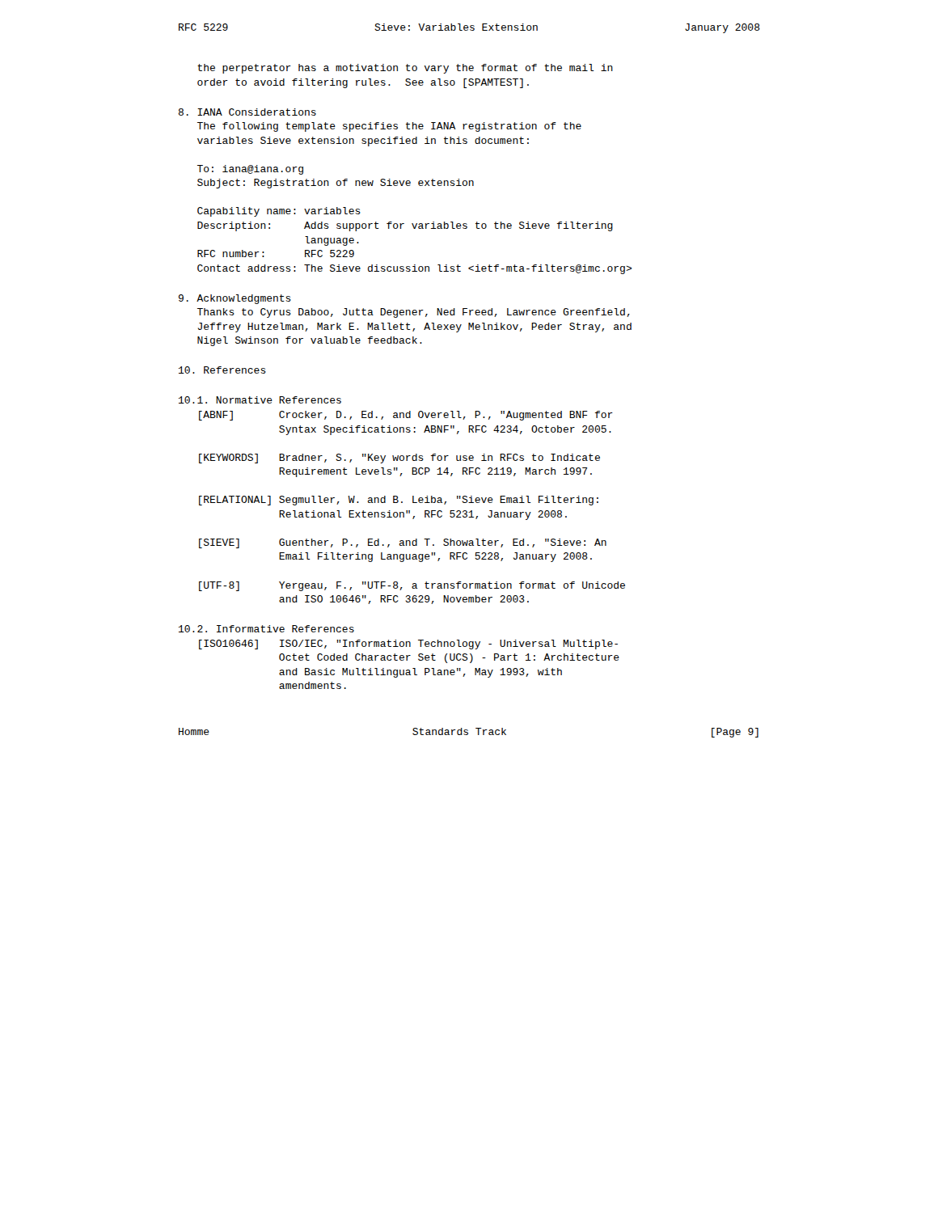RFC 5229 Sieve: Variables Extension January 2008
   the perpetrator has a motivation to vary the format of the mail in
   order to avoid filtering rules.  See also [SPAMTEST].
8. IANA Considerations
   The following template specifies the IANA registration of the
   variables Sieve extension specified in this document:

   To: iana@iana.org
   Subject: Registration of new Sieve extension

   Capability name: variables
   Description:     Adds support for variables to the Sieve filtering
                    language.
   RFC number:      RFC 5229
   Contact address: The Sieve discussion list <ietf-mta-filters@imc.org>
9. Acknowledgments
   Thanks to Cyrus Daboo, Jutta Degener, Ned Freed, Lawrence Greenfield,
   Jeffrey Hutzelman, Mark E. Mallett, Alexey Melnikov, Peder Stray, and
   Nigel Swinson for valuable feedback.
10. References
10.1. Normative References
   [ABNF]       Crocker, D., Ed., and Overell, P., "Augmented BNF for
                Syntax Specifications: ABNF", RFC 4234, October 2005.

   [KEYWORDS]   Bradner, S., "Key words for use in RFCs to Indicate
                Requirement Levels", BCP 14, RFC 2119, March 1997.

   [RELATIONAL] Segmuller, W. and B. Leiba, "Sieve Email Filtering:
                Relational Extension", RFC 5231, January 2008.

   [SIEVE]      Guenther, P., Ed., and T. Showalter, Ed., "Sieve: An
                Email Filtering Language", RFC 5228, January 2008.

   [UTF-8]      Yergeau, F., "UTF-8, a transformation format of Unicode
                and ISO 10646", RFC 3629, November 2003.
10.2. Informative References
   [ISO10646]   ISO/IEC, "Information Technology - Universal Multiple-
                Octet Coded Character Set (UCS) - Part 1: Architecture
                and Basic Multilingual Plane", May 1993, with
                amendments.
Homme Standards Track [Page 9]